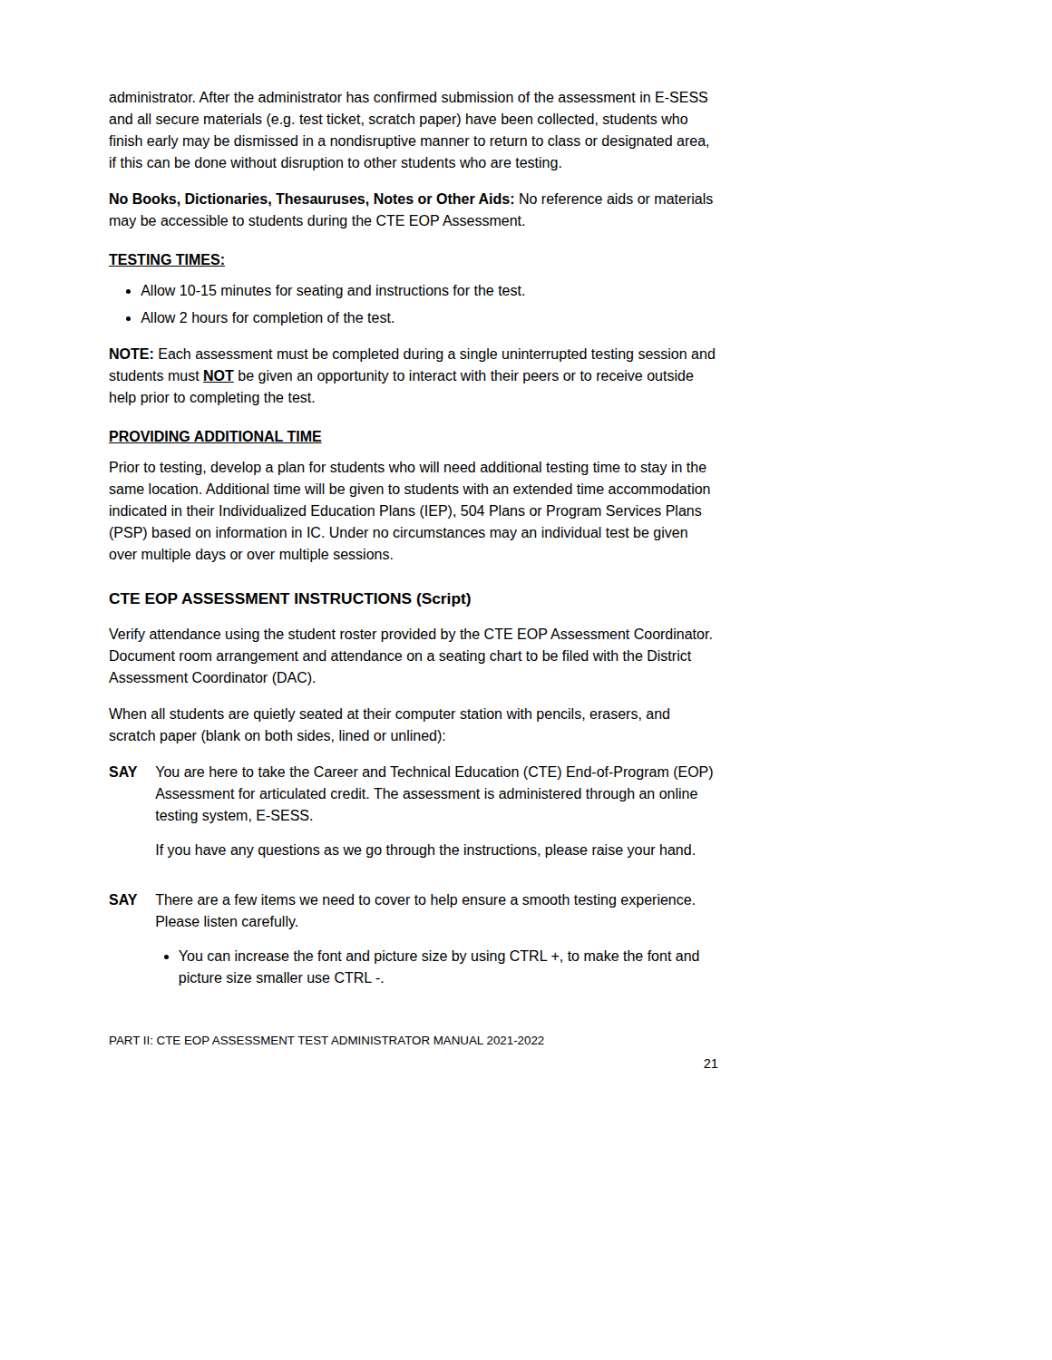administrator. After the administrator has confirmed submission of the assessment in E-SESS and all secure materials (e.g. test ticket, scratch paper) have been collected, students who finish early may be dismissed in a nondisruptive manner to return to class or designated area, if this can be done without disruption to other students who are testing.
No Books, Dictionaries, Thesauruses, Notes or Other Aids: No reference aids or materials may be accessible to students during the CTE EOP Assessment.
TESTING TIMES:
Allow 10-15 minutes for seating and instructions for the test.
Allow 2 hours for completion of the test.
NOTE: Each assessment must be completed during a single uninterrupted testing session and students must NOT be given an opportunity to interact with their peers or to receive outside help prior to completing the test.
PROVIDING ADDITIONAL TIME
Prior to testing, develop a plan for students who will need additional testing time to stay in the same location. Additional time will be given to students with an extended time accommodation indicated in their Individualized Education Plans (IEP), 504 Plans or Program Services Plans (PSP) based on information in IC. Under no circumstances may an individual test be given over multiple days or over multiple sessions.
CTE EOP ASSESSMENT INSTRUCTIONS (Script)
Verify attendance using the student roster provided by the CTE EOP Assessment Coordinator. Document room arrangement and attendance on a seating chart to be filed with the District Assessment Coordinator (DAC).
When all students are quietly seated at their computer station with pencils, erasers, and scratch paper (blank on both sides, lined or unlined):
SAY
You are here to take the Career and Technical Education (CTE) End-of-Program (EOP) Assessment for articulated credit. The assessment is administered through an online testing system, E-SESS.
If you have any questions as we go through the instructions, please raise your hand.
SAY
There are a few items we need to cover to help ensure a smooth testing experience. Please listen carefully.
You can increase the font and picture size by using CTRL +, to make the font and picture size smaller use CTRL -.
PART II: CTE EOP ASSESSMENT TEST ADMINISTRATOR MANUAL 2021-2022
21